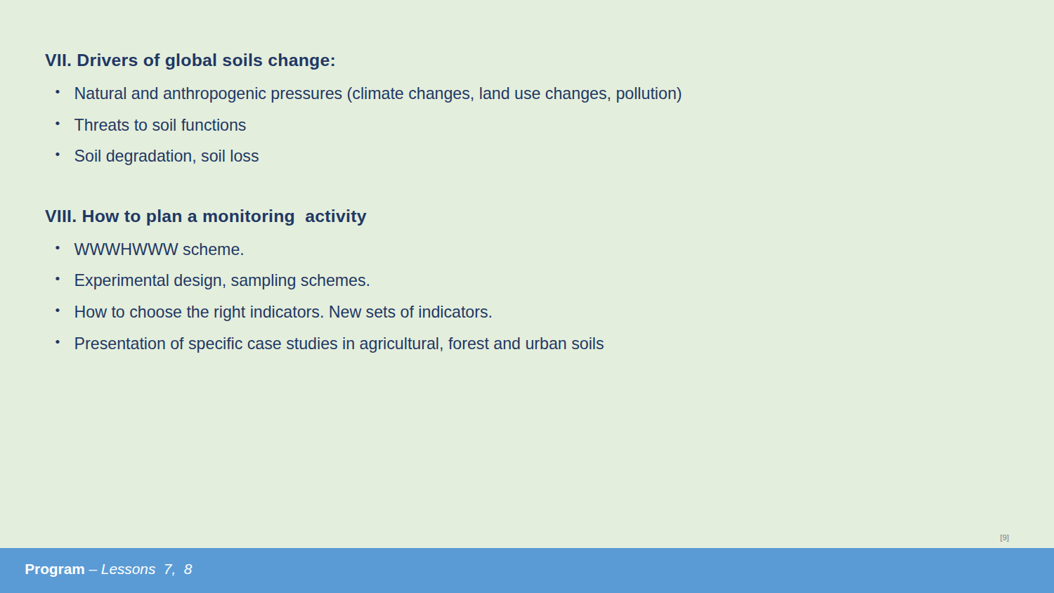VII. Drivers of global soils change:
Natural and anthropogenic pressures (climate changes, land use changes, pollution)
Threats to soil functions
Soil degradation, soil loss
VIII. How to plan a monitoring activity
WWWHWWW scheme.
Experimental design, sampling schemes.
How to choose the right indicators. New sets of indicators.
Presentation of specific case studies in agricultural, forest and urban soils
[9]
Program – Lessons 7, 8